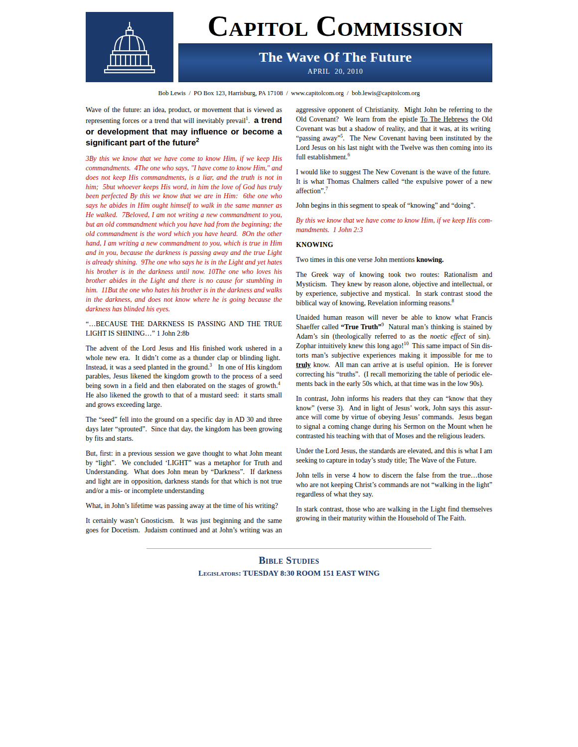Capitol Commission
The Wave Of The Future
APRIL 20, 2010
Bob Lewis / PO Box 123, Harrisburg, PA 17108 / www.capitolcom.org / bob.lewis@capitolcom.org
Wave of the future: an idea, product, or movement that is viewed as representing forces or a trend that will inevitably prevail1. a trend or development that may influence or become a significant part of the future2
3By this we know that we have come to know Him, if we keep His commandments. 4The one who says, "I have come to know Him," and does not keep His commandments, is a liar, and the truth is not in him; 5but whoever keeps His word, in him the love of God has truly been perfected By this we know that we are in Him: 6the one who says he abides in Him ought himself to walk in the same manner as He walked. 7Beloved, I am not writing a new commandment to you, but an old commandment which you have had from the beginning; the old commandment is the word which you have heard. 8On the other hand, I am writing a new commandment to you, which is true in Him and in you, because the darkness is passing away and the true Light is already shining. 9The one who says he is in the Light and yet hates his brother is in the darkness until now. 10The one who loves his brother abides in the Light and there is no cause for stumbling in him. 11But the one who hates his brother is in the darkness and walks in the darkness, and does not know where he is going because the darkness has blinded his eyes.
“…BECAUSE THE DARKNESS IS PASSING AND THE TRUE LIGHT IS SHINING…” 1 John 2:8b
The advent of the Lord Jesus and His finished work ushered in a whole new era. It didn’t come as a thunder clap or blinding light. Instead, it was a seed planted in the ground.3 In one of His kingdom parables, Jesus likened the kingdom growth to the process of a seed being sown in a field and then elaborated on the stages of growth.4 He also likened the growth to that of a mustard seed: it starts small and grows exceeding large.
The “seed” fell into the ground on a specific day in AD 30 and three days later “sprouted”. Since that day, the kingdom has been growing by fits and starts.
But, first: in a previous session we gave thought to what John meant by “light”. We concluded ‘LIGHT” was a metaphor for Truth and Understanding. What does John mean by “Darkness”. If darkness and light are in opposition, darkness stands for that which is not true and/or a mis- or incomplete understanding
What, in John’s lifetime was passing away at the time of his writing?
It certainly wasn’t Gnosticism. It was just beginning and the same goes for Docetism. Judaism continued and at John’s writing was an aggressive opponent of Christianity. Might John be referring to the Old Covenant? We learn from the epistle To The Hebrews the Old Covenant was but a shadow of reality, and that it was, at its writing “passing away”5. The New Covenant having been instituted by the Lord Jesus on his last night with the Twelve was then coming into its full establishment.6
I would like to suggest The New Covenant is the wave of the future. It is what Thomas Chalmers called “the expulsive power of a new affection”.7
John begins in this segment to speak of “knowing” and “doing”.
By this we know that we have come to know Him, if we keep His commandments. 1 John 2:3
KNOWING
Two times in this one verse John mentions knowing.
The Greek way of knowing took two routes: Rationalism and Mysticism. They knew by reason alone, objective and intellectual, or by experience, subjective and mystical. In stark contrast stood the biblical way of knowing, Revelation informing reasons.8
Unaided human reason will never be able to know what Francis Shaeffer called “True Truth”9 Natural man’s thinking is stained by Adam’s sin (theologically referred to as the noetic effect of sin). Zophar intuitively knew this long ago!10 This same impact of Sin distorts man’s subjective experiences making it impossible for me to truly know. All man can arrive at is useful opinion. He is forever correcting his “truths”. (I recall memorizing the table of periodic elements back in the early 50s which, at that time was in the low 90s).
In contrast, John informs his readers that they can “know that they know” (verse 3). And in light of Jesus’ work, John says this assurance will come by virtue of obeying Jesus’ commands. Jesus began to signal a coming change during his Sermon on the Mount when he contrasted his teaching with that of Moses and the religious leaders.
Under the Lord Jesus, the standards are elevated, and this is what I am seeking to capture in today’s study title; The Wave of the Future.
John tells in verse 4 how to discern the false from the true…those who are not keeping Christ’s commands are not “walking in the light” regardless of what they say.
In stark contrast, those who are walking in the Light find themselves growing in their maturity within the Household of The Faith.
Bible Studies
Legislators: TUESDAY 8:30 ROOM 151 EAST WING